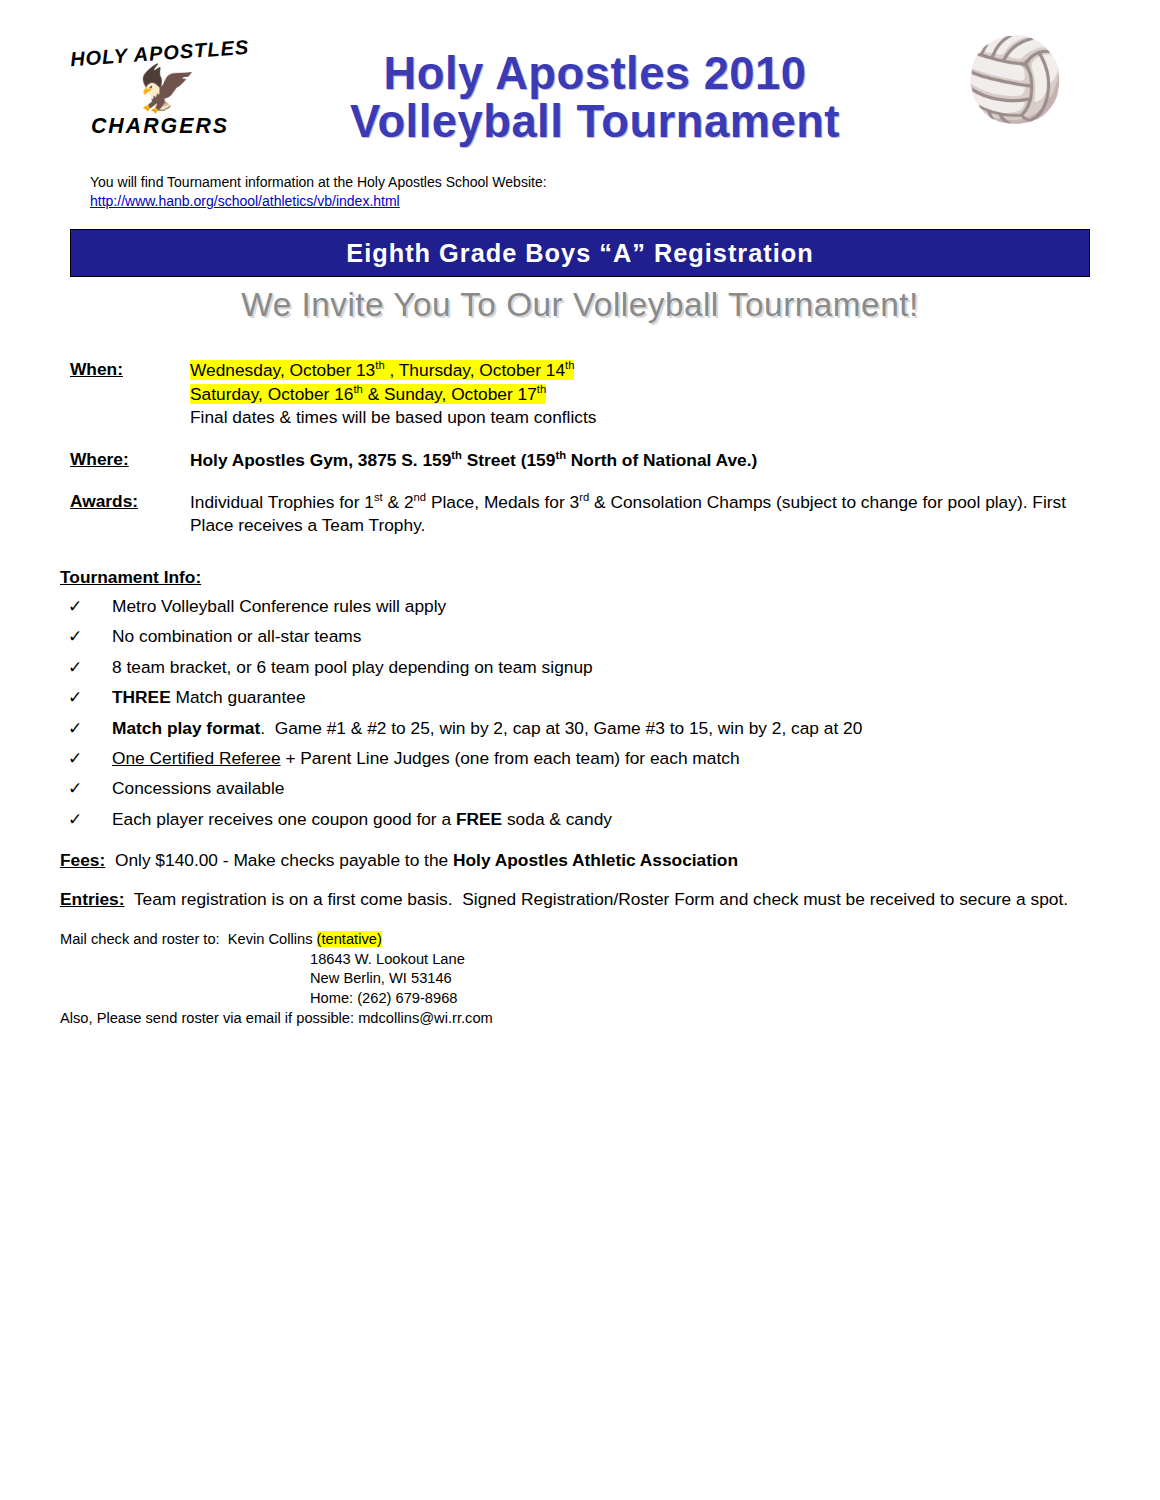HOLY APOSTLES
🦅
CHARGERS
Holy Apostles 2010
Volleyball Tournament
🏐
You will find Tournament information at the Holy Apostles School Website:
http://www.hanb.org/school/athletics/vb/index.html
Eighth Grade Boys “A” Registration
We Invite You To Our Volleyball Tournament!
| When: | Wednesday, October 13 th , Thursday, October 14 th Saturday, October 16 th & Sunday, October 17 th Final dates & times will be based upon team conflicts |
| Where: | Holy Apostles Gym, 3875 S. 159 th Street (159 th North of National Ave.) |
| Awards: | Individual Trophies for 1 st & 2 nd Place, Medals for 3 rd & Consolation Champs (subject to change for pool play). First Place receives a Team Trophy. |
Tournament Info:
Metro Volleyball Conference rules will apply
No combination or all-star teams
8 team bracket, or 6 team pool play depending on team signup
THREE Match guarantee
Match play format. Game #1 & #2 to 25, win by 2, cap at 30, Game #3 to 15, win by 2, cap at 20
One Certified Referee + Parent Line Judges (one from each team) for each match
Concessions available
Each player receives one coupon good for a FREE soda & candy
Fees: Only $140.00 - Make checks payable to the Holy Apostles Athletic Association
Entries: Team registration is on a first come basis. Signed Registration/Roster Form and check must be received to secure a spot.
Mail check and roster to: Kevin Collins (tentative)
18643 W. Lookout Lane New Berlin, WI 53146 Home: (262) 679-8968 Also, Please send roster via email if possible: mdcollins@wi.rr.com